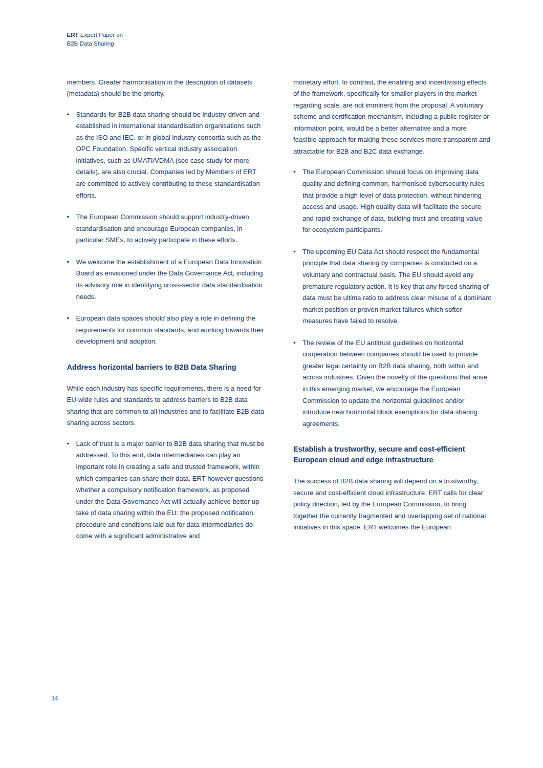ERT Expert Paper on
B2B Data Sharing
members. Greater harmonisation in the description of datasets (metadata) should be the priority.
Standards for B2B data sharing should be industry-driven and established in international standardisation organisations such as the ISO and IEC, or in global industry consortia such as the OPC Foundation. Specific vertical industry association initiatives, such as UMATI/VDMA (see case study for more details), are also crucial. Companies led by Members of ERT are committed to actively contributing to these standardisation efforts.
The European Commission should support industry-driven standardisation and encourage European companies, in particular SMEs, to actively participate in these efforts.
We welcome the establishment of a European Data Innovation Board as envisioned under the Data Governance Act, including its advisory role in identifying cross-sector data standardisation needs.
European data spaces should also play a role in defining the requirements for common standards, and working towards their development and adoption.
Address horizontal barriers to B2B Data Sharing
While each industry has specific requirements, there is a need for EU-wide rules and standards to address barriers to B2B data sharing that are common to all industries and to facilitate B2B data sharing across sectors.
Lack of trust is a major barrier to B2B data sharing that must be addressed. To this end, data intermediaries can play an important role in creating a safe and trusted framework, within which companies can share their data. ERT however questions whether a compulsory notification framework, as proposed under the Data Governance Act will actually achieve better up-take of data sharing within the EU: the proposed notification procedure and conditions laid out for data intermediaries do come with a significant administrative and
monetary effort. In contrast, the enabling and incentivising effects of the framework, specifically for smaller players in the market regarding scale, are not imminent from the proposal. A voluntary scheme and certification mechanism, including a public register or information point, would be a better alternative and a more feasible approach for making these services more transparent and attractable for B2B and B2C data exchange.
The European Commission should focus on improving data quality and defining common, harmonised cybersecurity rules that provide a high level of data protection, without hindering access and usage. High quality data will facilitate the secure and rapid exchange of data, building trust and creating value for ecosystem participants.
The upcoming EU Data Act should respect the fundamental principle that data sharing by companies is conducted on a voluntary and contractual basis. The EU should avoid any premature regulatory action. It is key that any forced sharing of data must be ultima ratio to address clear misuse of a dominant market position or proven market failures which softer measures have failed to resolve.
The review of the EU antitrust guidelines on horizontal cooperation between companies should be used to provide greater legal certainty on B2B data sharing, both within and across industries. Given the novelty of the questions that arise in this emerging market, we encourage the European Commission to update the horizontal guidelines and/or introduce new horizontal block exemptions for data sharing agreements.
Establish a trustworthy, secure and cost-efficient European cloud and edge infrastructure
The success of B2B data sharing will depend on a trustworthy, secure and cost-efficient cloud infrastructure. ERT calls for clear policy direction, led by the European Commission, to bring together the currently fragmented and overlapping set of national initiatives in this space. ERT welcomes the European
14